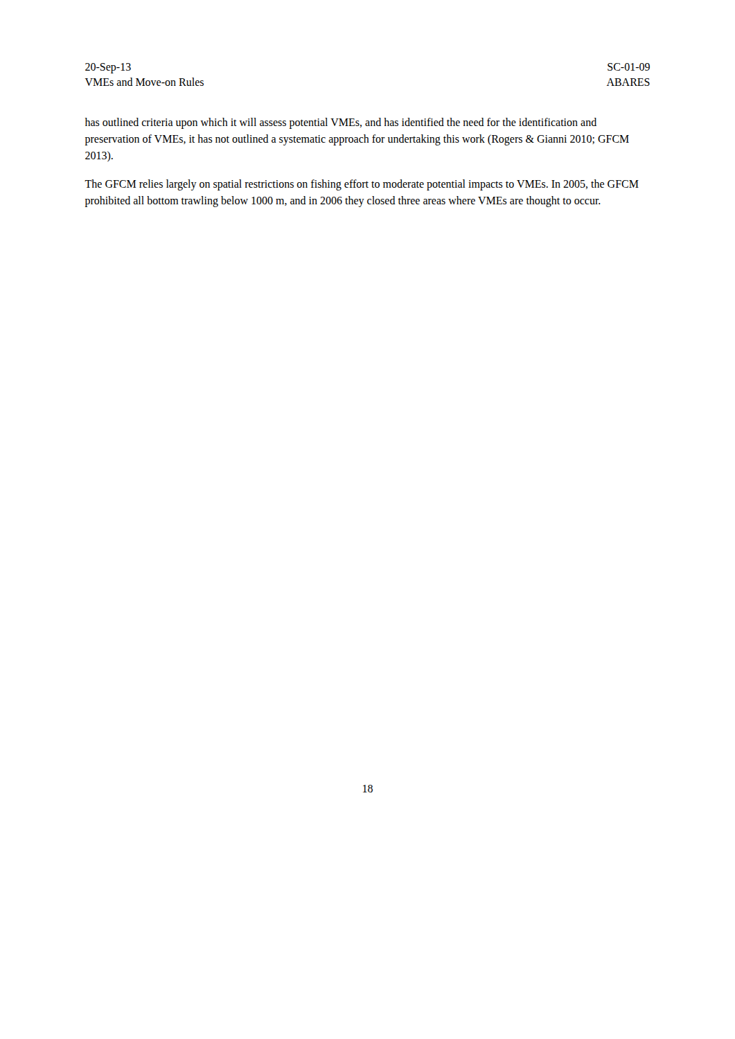20-Sep-13
VMEs and Move-on Rules
SC-01-09
ABARES
has outlined criteria upon which it will assess potential VMEs, and has identified the need for the identification and preservation of VMEs, it has not outlined a systematic approach for undertaking this work (Rogers & Gianni 2010; GFCM 2013).
The GFCM relies largely on spatial restrictions on fishing effort to moderate potential impacts to VMEs. In 2005, the GFCM prohibited all bottom trawling below 1000 m, and in 2006 they closed three areas where VMEs are thought to occur.
18